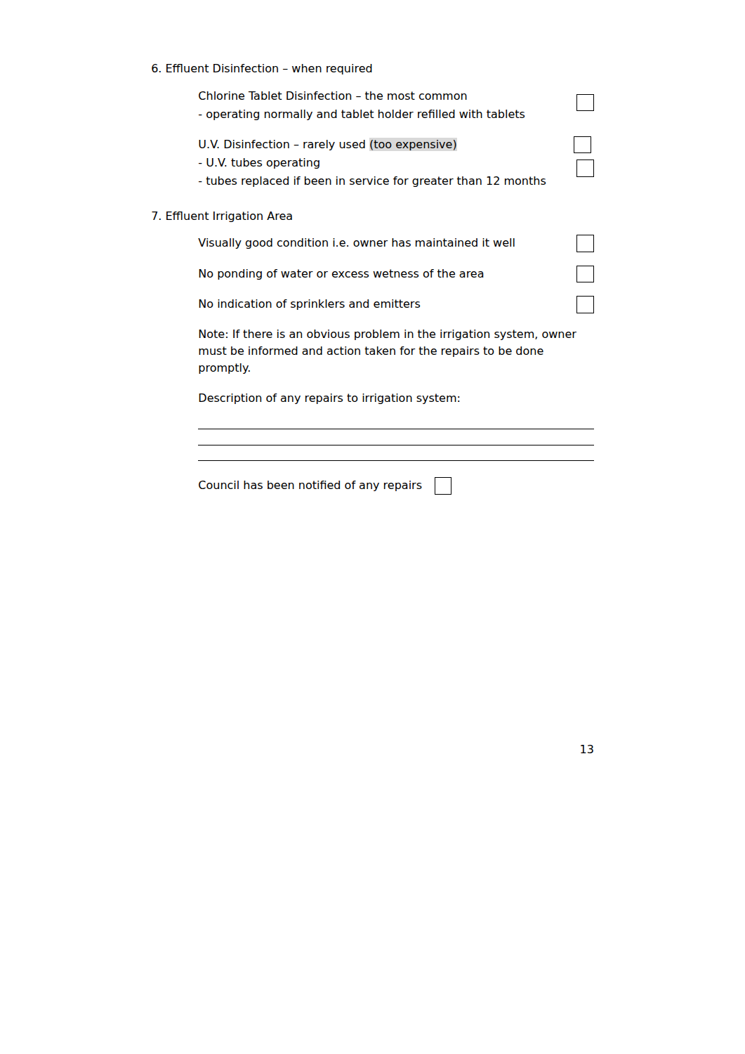6. Effluent Disinfection – when required
Chlorine Tablet Disinfection – the most common
- operating normally and tablet holder refilled with tablets
U.V. Disinfection – rarely used (too expensive)
- U.V. tubes operating
- tubes replaced if been in service for greater than 12 months
7. Effluent Irrigation Area
Visually good condition i.e. owner has maintained it well
No ponding of water or excess wetness of the area
No indication of sprinklers and emitters
Note: If there is an obvious problem in the irrigation system, owner must be informed and action taken for the repairs to be done promptly.
Description of any repairs to irrigation system:
Council has been notified of any repairs
13